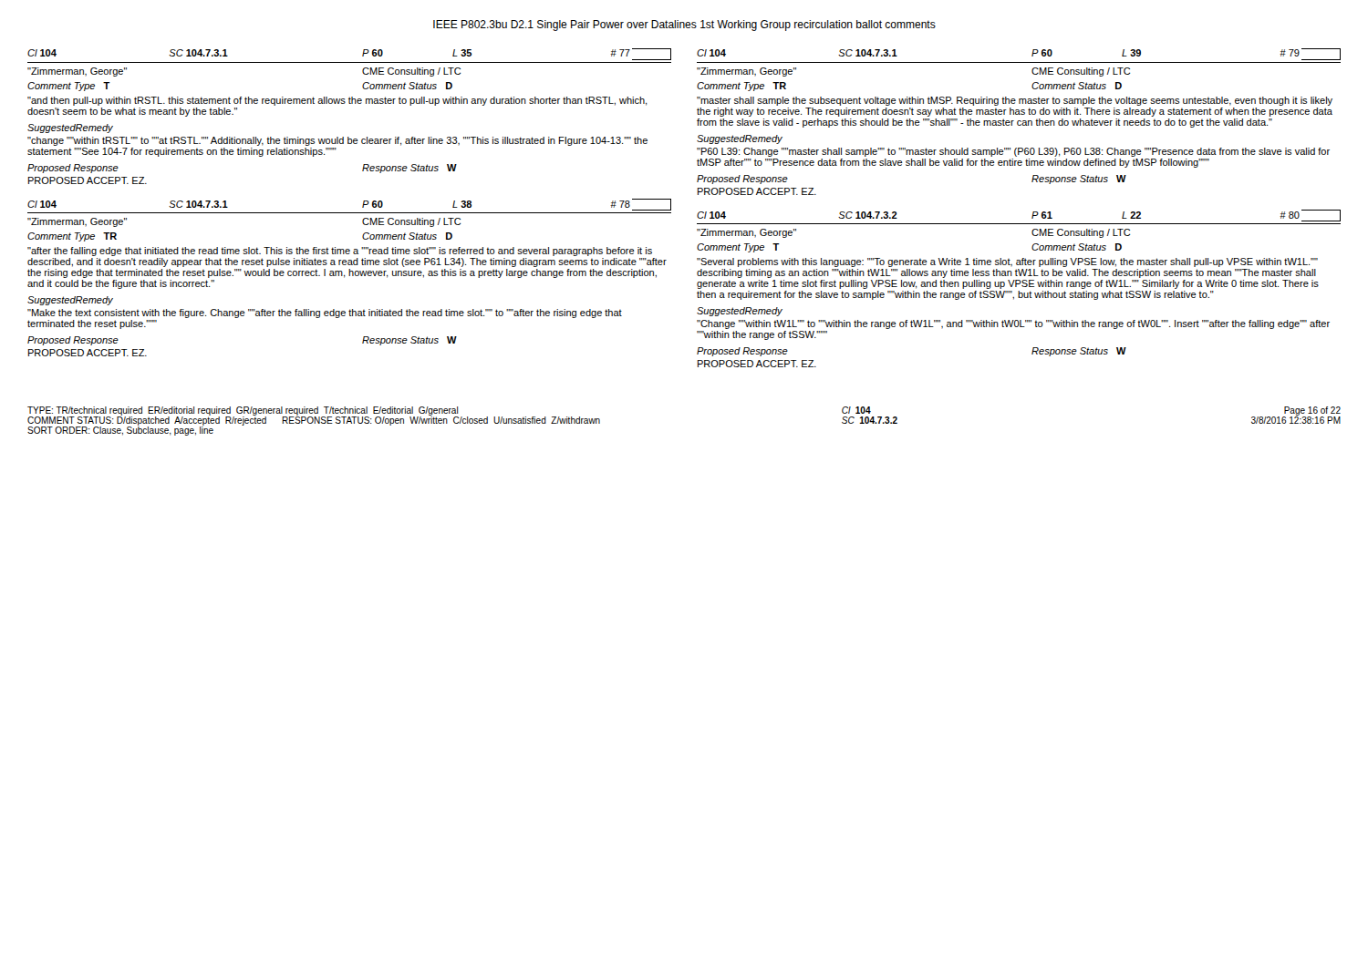IEEE P802.3bu D2.1 Single Pair Power over Datalines 1st Working Group recirculation ballot comments
Cl 104
SC 104.7.3.1
P 60
L 35
# 77
"Zimmerman, George"
CME Consulting / LTC
Comment Type T
Comment Status D
"and then pull-up within tRSTL. this statement of the requirement allows the master to pull-up within any duration shorter than tRSTL, which, doesn't seem to be what is meant by the table."
SuggestedRemedy
"change ""within tRSTL"" to ""at tRSTL."" Additionally, the timings would be clearer if, after line 33, ""This is illustrated in FIgure 104-13."" the statement ""See 104-7 for requirements on the timing relationships."""
Proposed Response
Response Status W
PROPOSED ACCEPT. EZ.
Cl 104
SC 104.7.3.1
P 60
L 38
# 78
"Zimmerman, George"
CME Consulting / LTC
Comment Type TR
Comment Status D
"after the falling edge that initiated the read time slot. This is the first time a ""read time slot"" is referred to and several paragraphs before it is described, and it doesn't readily appear that the reset pulse initiates a read time slot (see P61 L34). The timing diagram seems to indicate ""after the rising edge that terminated the reset pulse."" would be correct. I am, however, unsure, as this is a pretty large change from the description, and it could be the figure that is incorrect."
SuggestedRemedy
"Make the text consistent with the figure. Change ""after the falling edge that initiated the read time slot."" to ""after the rising edge that terminated the reset pulse."""
Proposed Response
Response Status W
PROPOSED ACCEPT. EZ.
Cl 104
SC 104.7.3.1
P 60
L 39
# 79
"Zimmerman, George"
CME Consulting / LTC
Comment Type TR
Comment Status D
"master shall sample the subsequent voltage within tMSP. Requiring the master to sample the voltage seems untestable, even though it is likely the right way to receive. The requirement doesn't say what the master has to do with it. There is already a statement of when the presence data from the slave is valid - perhaps this should be the ""shall"" - the master can then do whatever it needs to do to get the valid data."
SuggestedRemedy
"P60 L39: Change ""master shall sample"" to ""master should sample"" (P60 L39), P60 L38: Change ""Presence data from the slave is valid for tMSP after"" to ""Presence data from the slave shall be valid for the entire time window defined by tMSP following"""
Proposed Response
Response Status W
PROPOSED ACCEPT. EZ.
Cl 104
SC 104.7.3.2
P 61
L 22
# 80
"Zimmerman, George"
CME Consulting / LTC
Comment Type T
Comment Status D
"Several problems with this language: ""To generate a Write 1 time slot, after pulling VPSE low, the master shall pull-up VPSE within tW1L."" describing timing as an action ""within tW1L"" allows any time less than tW1L to be valid. The description seems to mean ""The master shall generate a write 1 time slot first pulling VPSE low, and then pulling up VPSE within range of tW1L."" Similarly for a Write 0 time slot. There is then a requirement for the slave to sample ""within the range of tSSW"", but without stating what tSSW is relative to."
SuggestedRemedy
"Change ""within tW1L"" to ""within the range of tW1L"", and ""within tW0L"" to ""within the range of tW0L"". Insert ""after the falling edge"" after ""within the range of tSSW."""
Proposed Response
Response Status W
PROPOSED ACCEPT. EZ.
TYPE: TR/technical required ER/editorial required GR/general required T/technical E/editorial G/general
COMMENT STATUS: D/dispatched A/accepted R/rejected RESPONSE STATUS: O/open W/written C/closed U/unsatisfied Z/withdrawn
SORT ORDER: Clause, Subclause, page, line
Cl 104
SC 104.7.3.2
Page 16 of 22
3/8/2016 12:38:16 PM